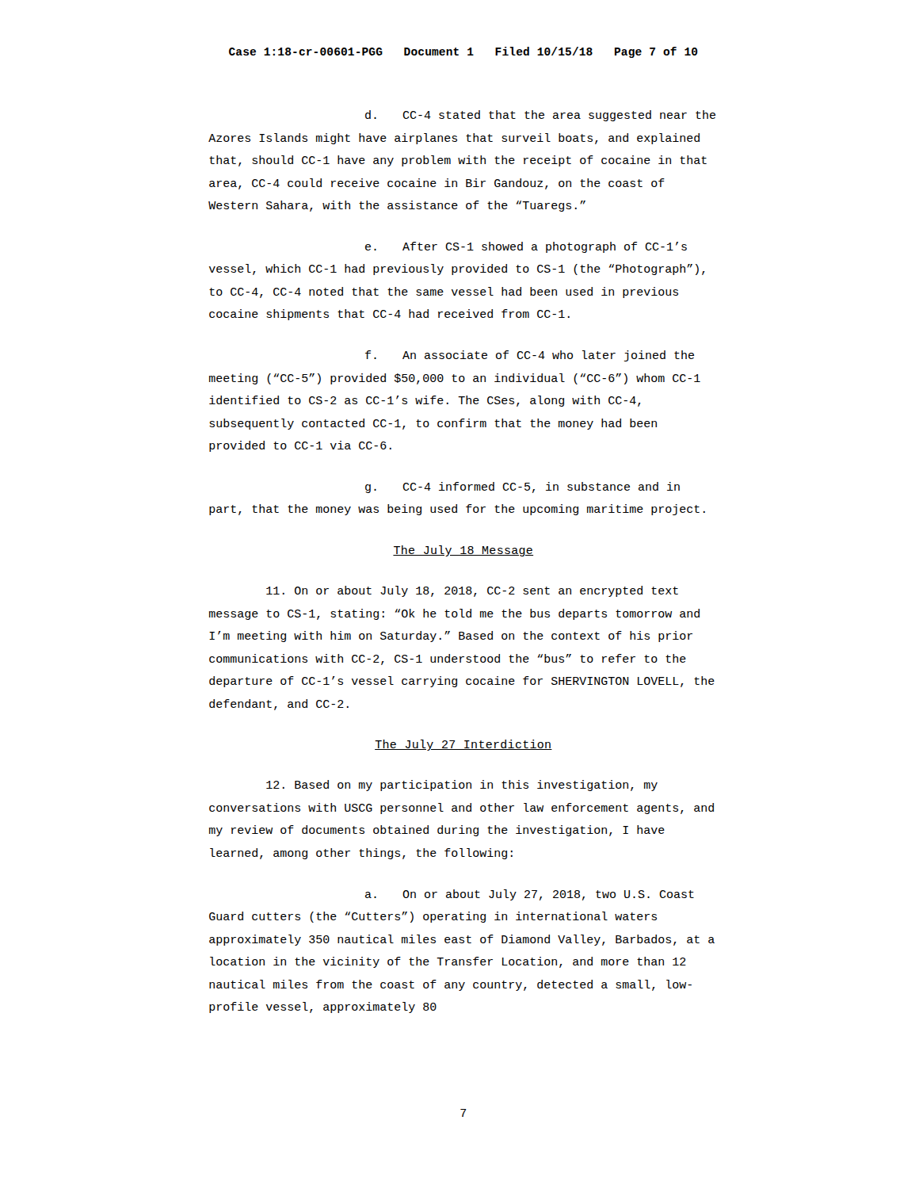Case 1:18-cr-00601-PGG Document 1 Filed 10/15/18 Page 7 of 10
d. CC-4 stated that the area suggested near the Azores Islands might have airplanes that surveil boats, and explained that, should CC-1 have any problem with the receipt of cocaine in that area, CC-4 could receive cocaine in Bir Gandouz, on the coast of Western Sahara, with the assistance of the “Tuaregs.”
e. After CS-1 showed a photograph of CC-1’s vessel, which CC-1 had previously provided to CS-1 (the “Photograph”), to CC-4, CC-4 noted that the same vessel had been used in previous cocaine shipments that CC-4 had received from CC-1.
f. An associate of CC-4 who later joined the meeting (“CC-5”) provided $50,000 to an individual (“CC-6”) whom CC-1 identified to CS-2 as CC-1’s wife. The CSes, along with CC-4, subsequently contacted CC-1, to confirm that the money had been provided to CC-1 via CC-6.
g. CC-4 informed CC-5, in substance and in part, that the money was being used for the upcoming maritime project.
The July 18 Message
11. On or about July 18, 2018, CC-2 sent an encrypted text message to CS-1, stating: “Ok he told me the bus departs tomorrow and I’m meeting with him on Saturday.” Based on the context of his prior communications with CC-2, CS-1 understood the “bus” to refer to the departure of CC-1’s vessel carrying cocaine for SHERVINGTON LOVELL, the defendant, and CC-2.
The July 27 Interdiction
12. Based on my participation in this investigation, my conversations with USCG personnel and other law enforcement agents, and my review of documents obtained during the investigation, I have learned, among other things, the following:
a. On or about July 27, 2018, two U.S. Coast Guard cutters (the “Cutters”) operating in international waters approximately 350 nautical miles east of Diamond Valley, Barbados, at a location in the vicinity of the Transfer Location, and more than 12 nautical miles from the coast of any country, detected a small, low-profile vessel, approximately 80
7